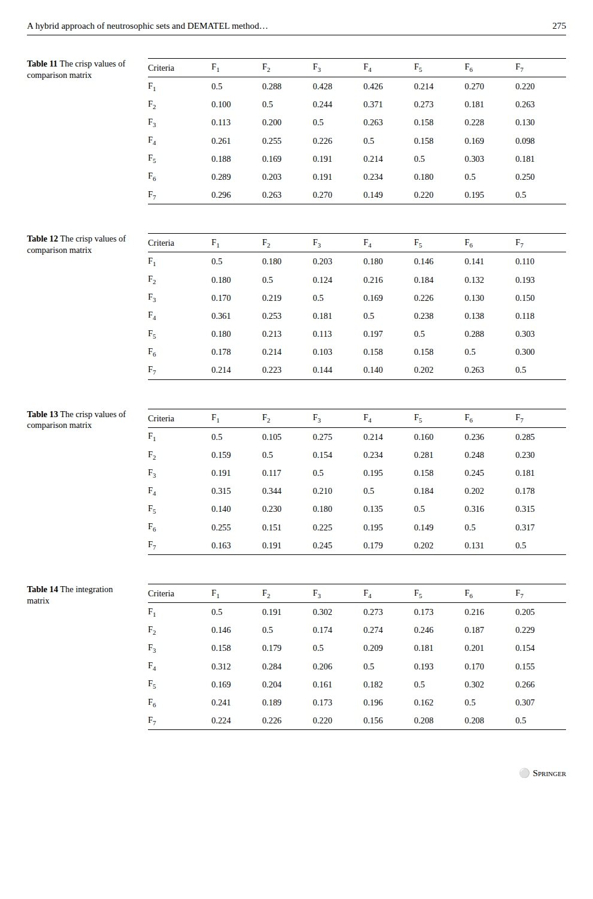A hybrid approach of neutrosophic sets and DEMATEL method… 275
Table 11 The crisp values of comparison matrix
| Criteria | F 1 | F 2 | F 3 | F 4 | F 5 | F 6 | F 7 |
| --- | --- | --- | --- | --- | --- | --- | --- |
| F 1 | 0.5 | 0.288 | 0.428 | 0.426 | 0.214 | 0.270 | 0.220 |
| F 2 | 0.100 | 0.5 | 0.244 | 0.371 | 0.273 | 0.181 | 0.263 |
| F 3 | 0.113 | 0.200 | 0.5 | 0.263 | 0.158 | 0.228 | 0.130 |
| F 4 | 0.261 | 0.255 | 0.226 | 0.5 | 0.158 | 0.169 | 0.098 |
| F 5 | 0.188 | 0.169 | 0.191 | 0.214 | 0.5 | 0.303 | 0.181 |
| F 6 | 0.289 | 0.203 | 0.191 | 0.234 | 0.180 | 0.5 | 0.250 |
| F 7 | 0.296 | 0.263 | 0.270 | 0.149 | 0.220 | 0.195 | 0.5 |
Table 12 The crisp values of comparison matrix
| Criteria | F 1 | F 2 | F 3 | F 4 | F 5 | F 6 | F 7 |
| --- | --- | --- | --- | --- | --- | --- | --- |
| F 1 | 0.5 | 0.180 | 0.203 | 0.180 | 0.146 | 0.141 | 0.110 |
| F 2 | 0.180 | 0.5 | 0.124 | 0.216 | 0.184 | 0.132 | 0.193 |
| F 3 | 0.170 | 0.219 | 0.5 | 0.169 | 0.226 | 0.130 | 0.150 |
| F 4 | 0.361 | 0.253 | 0.181 | 0.5 | 0.238 | 0.138 | 0.118 |
| F 5 | 0.180 | 0.213 | 0.113 | 0.197 | 0.5 | 0.288 | 0.303 |
| F 6 | 0.178 | 0.214 | 0.103 | 0.158 | 0.158 | 0.5 | 0.300 |
| F 7 | 0.214 | 0.223 | 0.144 | 0.140 | 0.202 | 0.263 | 0.5 |
Table 13 The crisp values of comparison matrix
| Criteria | F 1 | F 2 | F 3 | F 4 | F 5 | F 6 | F 7 |
| --- | --- | --- | --- | --- | --- | --- | --- |
| F 1 | 0.5 | 0.105 | 0.275 | 0.214 | 0.160 | 0.236 | 0.285 |
| F 2 | 0.159 | 0.5 | 0.154 | 0.234 | 0.281 | 0.248 | 0.230 |
| F 3 | 0.191 | 0.117 | 0.5 | 0.195 | 0.158 | 0.245 | 0.181 |
| F 4 | 0.315 | 0.344 | 0.210 | 0.5 | 0.184 | 0.202 | 0.178 |
| F 5 | 0.140 | 0.230 | 0.180 | 0.135 | 0.5 | 0.316 | 0.315 |
| F 6 | 0.255 | 0.151 | 0.225 | 0.195 | 0.149 | 0.5 | 0.317 |
| F 7 | 0.163 | 0.191 | 0.245 | 0.179 | 0.202 | 0.131 | 0.5 |
Table 14 The integration matrix
| Criteria | F 1 | F 2 | F 3 | F 4 | F 5 | F 6 | F 7 |
| --- | --- | --- | --- | --- | --- | --- | --- |
| F 1 | 0.5 | 0.191 | 0.302 | 0.273 | 0.173 | 0.216 | 0.205 |
| F 2 | 0.146 | 0.5 | 0.174 | 0.274 | 0.246 | 0.187 | 0.229 |
| F 3 | 0.158 | 0.179 | 0.5 | 0.209 | 0.181 | 0.201 | 0.154 |
| F 4 | 0.312 | 0.284 | 0.206 | 0.5 | 0.193 | 0.170 | 0.155 |
| F 5 | 0.169 | 0.204 | 0.161 | 0.182 | 0.5 | 0.302 | 0.266 |
| F 6 | 0.241 | 0.189 | 0.173 | 0.196 | 0.162 | 0.5 | 0.307 |
| F 7 | 0.224 | 0.226 | 0.220 | 0.156 | 0.208 | 0.208 | 0.5 |
⚪Springer